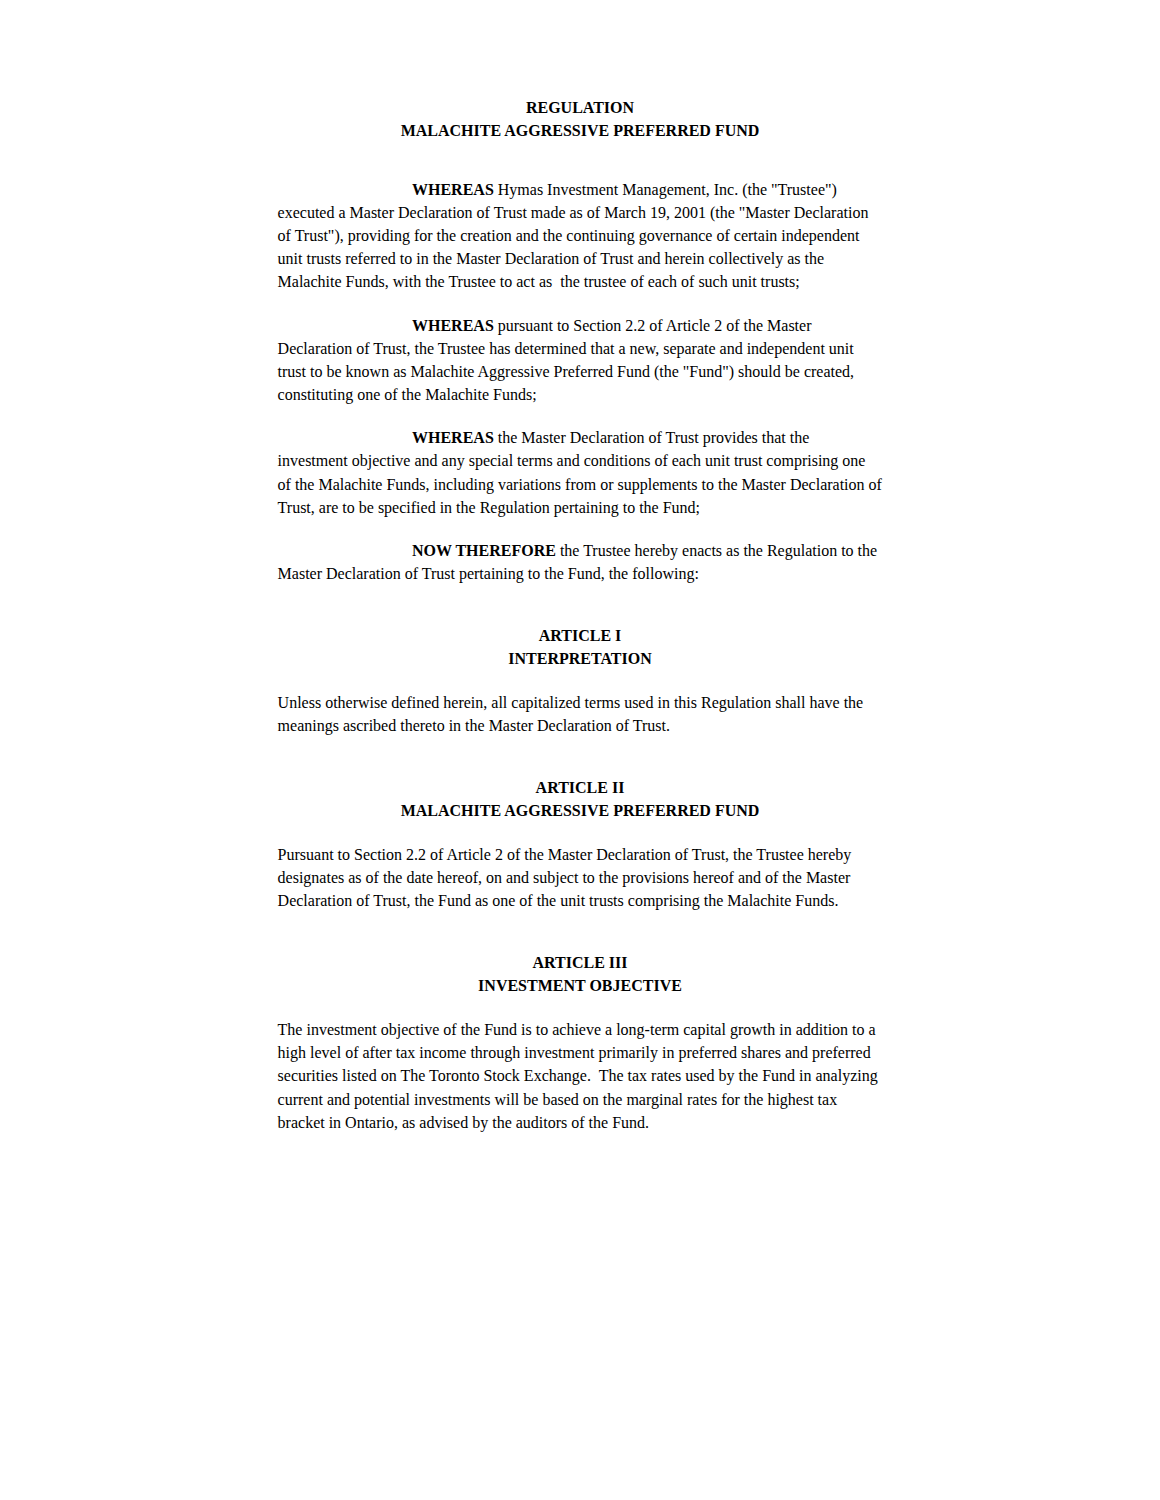Regulation
Malachite Aggressive Preferred Fund
WHEREAS Hymas Investment Management, Inc. (the "Trustee") executed a Master Declaration of Trust made as of March 19, 2001 (the "Master Declaration of Trust"), providing for the creation and the continuing governance of certain independent unit trusts referred to in the Master Declaration of Trust and herein collectively as the Malachite Funds, with the Trustee to act as the trustee of each of such unit trusts;
WHEREAS pursuant to Section 2.2 of Article 2 of the Master Declaration of Trust, the Trustee has determined that a new, separate and independent unit trust to be known as Malachite Aggressive Preferred Fund (the "Fund") should be created, constituting one of the Malachite Funds;
WHEREAS the Master Declaration of Trust provides that the investment objective and any special terms and conditions of each unit trust comprising one of the Malachite Funds, including variations from or supplements to the Master Declaration of Trust, are to be specified in the Regulation pertaining to the Fund;
NOW THEREFORE the Trustee hereby enacts as the Regulation to the Master Declaration of Trust pertaining to the Fund, the following:
Article I
Interpretation
Unless otherwise defined herein, all capitalized terms used in this Regulation shall have the meanings ascribed thereto in the Master Declaration of Trust.
Article II
Malachite Aggressive Preferred Fund
Pursuant to Section 2.2 of Article 2 of the Master Declaration of Trust, the Trustee hereby designates as of the date hereof, on and subject to the provisions hereof and of the Master Declaration of Trust, the Fund as one of the unit trusts comprising the Malachite Funds.
Article III
Investment Objective
The investment objective of the Fund is to achieve a long-term capital growth in addition to a high level of after tax income through investment primarily in preferred shares and preferred securities listed on The Toronto Stock Exchange. The tax rates used by the Fund in analyzing current and potential investments will be based on the marginal rates for the highest tax bracket in Ontario, as advised by the auditors of the Fund.